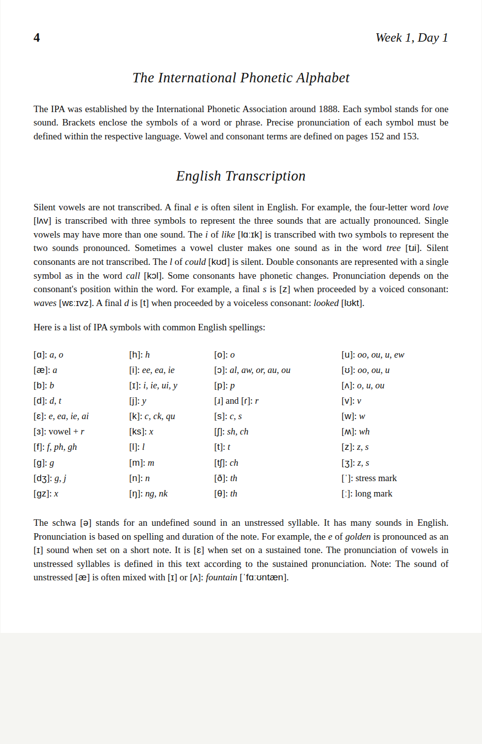4 Week 1, Day 1
The International Phonetic Alphabet
The IPA was established by the International Phonetic Association around 1888. Each symbol stands for one sound. Brackets enclose the symbols of a word or phrase. Precise pronunciation of each symbol must be defined within the respective language. Vowel and consonant terms are defined on pages 152 and 153.
English Transcription
Silent vowels are not transcribed. A final e is often silent in English. For example, the four-letter word love [lʌv] is transcribed with three symbols to represent the three sounds that are actually pronounced. Single vowels may have more than one sound. The i of like [lɑːɪk] is transcribed with two symbols to represent the two sounds pronounced. Sometimes a vowel cluster makes one sound as in the word tree [tɹi]. Silent consonants are not transcribed. The l of could [kʊd] is silent. Double consonants are represented with a single symbol as in the word call [kɔl]. Some consonants have phonetic changes. Pronunciation depends on the consonant's position within the word. For example, a final s is [z] when proceeded by a voiced consonant: waves [wɛːɪvz]. A final d is [t] when proceeded by a voiceless consonant: looked [lʊkt].
Here is a list of IPA symbols with common English spellings:
| [ ɑ ]: a, o | [ h ]: h | [ o ]: o | [ u ]: oo, ou, u, ew |
| [ æ ]: a | [ i ]: ee, ea, ie | [ ɔ ]: al, aw, or, au, ou | [ ʊ ]: oo, ou, u |
| [ b ]: b | [ ɪ ]: i, ie, ui, y | [ p ]: p | [ ʌ ]: o, u, ou |
| [ d ]: d, t | [ j ]: y | [ ɹ ] and [ ɾ ]: r | [ v ]: v |
| [ ɛ ]: e, ea, ie, ai | [ k ]: c, ck, qu | [ s ]: c, s | [ w ]: w |
| [ ɜ ]: vowel + r | [ ks ]: x | [ ʃ ]: sh, ch | [ ʍ ]: wh |
| [ f ]: f, ph, gh | [ l ]: l | [ t ]: t | [ z ]: z, s |
| [ g ]: g | [ m ]: m | [ tʃ ]: ch | [ ʒ ]: z, s |
| [ dʒ ]: g, j | [ n ]: n | [ ð ]: th | [ ˈ ]: stress mark |
| [ gz ]: x | [ ŋ ]: ng, nk | [ θ ]: th | [ ː ]: long mark |
The schwa [ə] stands for an undefined sound in an unstressed syllable. It has many sounds in English. Pronunciation is based on spelling and duration of the note. For example, the e of golden is pronounced as an [ɪ] sound when set on a short note. It is [ɛ] when set on a sustained tone. The pronunciation of vowels in unstressed syllables is defined in this text according to the sustained pronunciation. Note: The sound of unstressed [æ] is often mixed with [ɪ] or [ʌ]: fountain [ˈfɑːʊntæn].